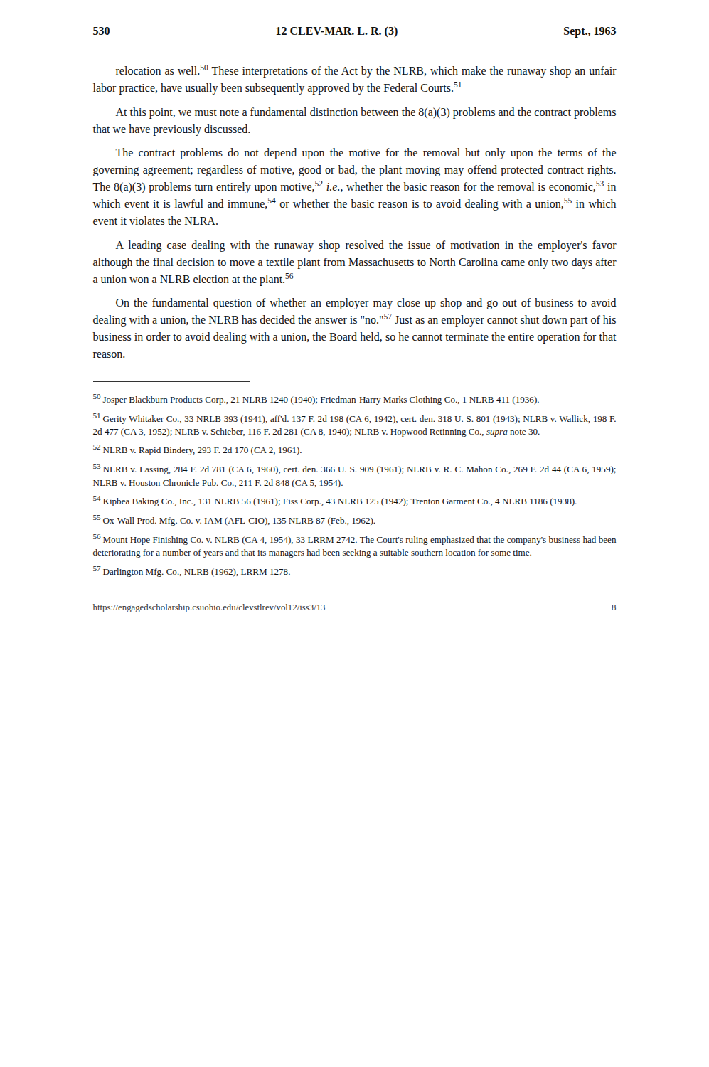530 12 CLEV-MAR. L. R. (3) Sept., 1963
relocation as well.50 These interpretations of the Act by the NLRB, which make the runaway shop an unfair labor practice, have usually been subsequently approved by the Federal Courts.51
At this point, we must note a fundamental distinction between the 8(a)(3) problems and the contract problems that we have previously discussed.
The contract problems do not depend upon the motive for the removal but only upon the terms of the governing agreement; regardless of motive, good or bad, the plant moving may offend protected contract rights. The 8(a)(3) problems turn entirely upon motive,52 i.e., whether the basic reason for the removal is economic,53 in which event it is lawful and immune,54 or whether the basic reason is to avoid dealing with a union,55 in which event it violates the NLRA.
A leading case dealing with the runaway shop resolved the issue of motivation in the employer's favor although the final decision to move a textile plant from Massachusetts to North Carolina came only two days after a union won a NLRB election at the plant.56
On the fundamental question of whether an employer may close up shop and go out of business to avoid dealing with a union, the NLRB has decided the answer is "no."57 Just as an employer cannot shut down part of his business in order to avoid dealing with a union, the Board held, so he cannot terminate the entire operation for that reason.
50 Josper Blackburn Products Corp., 21 NLRB 1240 (1940); Friedman-Harry Marks Clothing Co., 1 NLRB 411 (1936).
51 Gerity Whitaker Co., 33 NRLB 393 (1941), aff'd. 137 F. 2d 198 (CA 6, 1942), cert. den. 318 U. S. 801 (1943); NLRB v. Wallick, 198 F. 2d 477 (CA 3, 1952); NLRB v. Schieber, 116 F. 2d 281 (CA 8, 1940); NLRB v. Hopwood Retinning Co., supra note 30.
52 NLRB v. Rapid Bindery, 293 F. 2d 170 (CA 2, 1961).
53 NLRB v. Lassing, 284 F. 2d 781 (CA 6, 1960), cert. den. 366 U. S. 909 (1961); NLRB v. R. C. Mahon Co., 269 F. 2d 44 (CA 6, 1959); NLRB v. Houston Chronicle Pub. Co., 211 F. 2d 848 (CA 5, 1954).
54 Kipbea Baking Co., Inc., 131 NLRB 56 (1961); Fiss Corp., 43 NLRB 125 (1942); Trenton Garment Co., 4 NLRB 1186 (1938).
55 Ox-Wall Prod. Mfg. Co. v. IAM (AFL-CIO), 135 NLRB 87 (Feb., 1962).
56 Mount Hope Finishing Co. v. NLRB (CA 4, 1954), 33 LRRM 2742. The Court's ruling emphasized that the company's business had been deteriorating for a number of years and that its managers had been seeking a suitable southern location for some time.
57 Darlington Mfg. Co., NLRB (1962), LRRM 1278.
https://engagedscholarship.csuohio.edu/clevstlrev/vol12/iss3/13 8